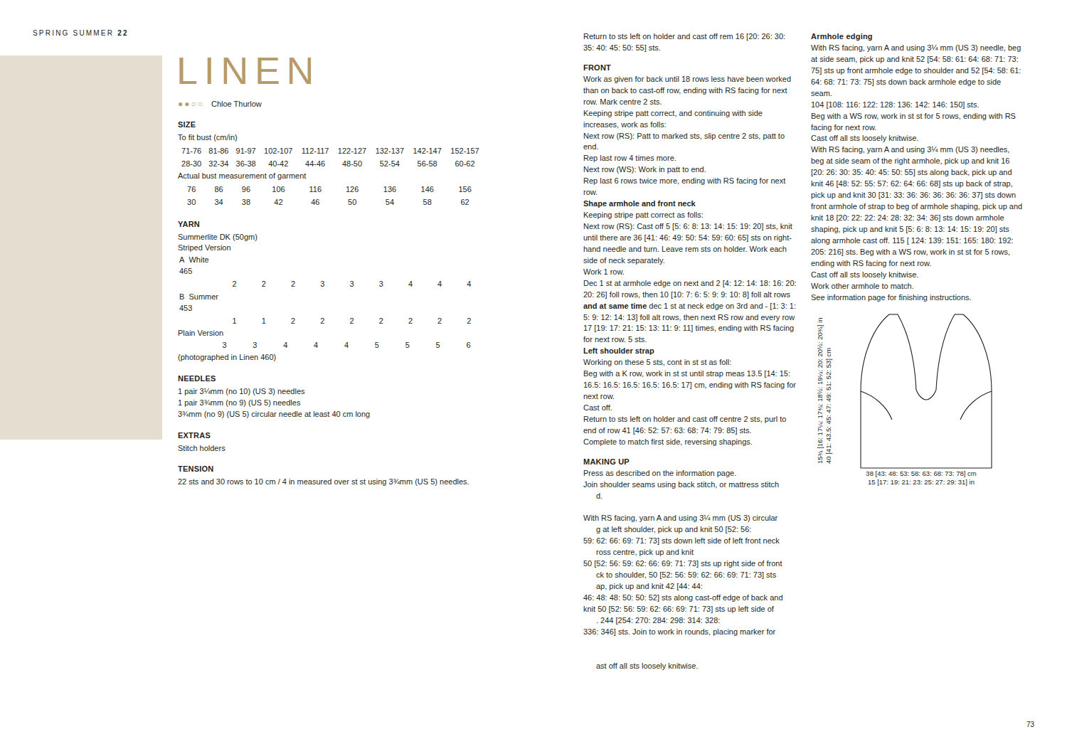SPRING SUMMER 22
LINEN
●●○○Chloe Thurlow
SIZE
To fit bust (cm/in)
| 71-76 | 81-86 | 91-97 | 102-107 | 112-117 | 122-127 | 132-137 | 142-147 | 152-157 |
| 28-30 | 32-34 | 36-38 | 40-42 | 44-46 | 48-50 | 52-54 | 56-58 | 60-62 |
Actual bust measurement of garment
| 76 | 86 | 96 | 106 | 116 | 126 | 136 | 146 | 156 |
| 30 | 34 | 38 | 42 | 46 | 50 | 54 | 58 | 62 |
YARN
Summerlite DK (50gm)
Striped Version
| A White 465 |
| | 2 | 2 | 2 | 3 | 3 | 3 | 4 | 4 | 4 |
| B Summer 453 |
| | 1 | 1 | 2 | 2 | 2 | 2 | 2 | 2 | 2 |
Plain Version
| | 3 | 3 | 4 | 4 | 4 | 5 | 5 | 5 | 6 |
(photographed in Linen 460)
NEEDLES
1 pair 3¼mm (no 10) (US 3) needles
1 pair 3¾mm (no 9) (US 5) needles
3¾mm (no 9) (US 5) circular needle at least 40 cm long
EXTRAS
Stitch holders
TENSION
22 sts and 30 rows to 10 cm / 4 in measured over st st using 3¾mm (US 5) needles.
Return to sts left on holder and cast off rem 16 [20: 26: 30: 35: 40: 45: 50: 55] sts.
FRONT
Work as given for back until 18 rows less have been worked than on back to cast-off row, ending with RS facing for next row. Mark centre 2 sts.
Keeping stripe patt correct, and continuing with side increases, work as folls:
Next row (RS): Patt to marked sts, slip centre 2 sts, patt to end.
Rep last row 4 times more.
Next row (WS): Work in patt to end.
Rep last 6 rows twice more, ending with RS facing for next row.
Shape armhole and front neck
Keeping stripe patt correct as folls:
Next row (RS): Cast off 5 [5: 6: 8: 13: 14: 15: 19: 20] sts, knit until there are 36 [41: 46: 49: 50: 54: 59: 60: 65] sts on right-hand needle and turn. Leave rem sts on holder. Work each side of neck separately.
Work 1 row.
Dec 1 st at armhole edge on next and 2 [4: 12: 14: 18: 16: 20: 20: 26] foll rows, then 10 [10: 7: 6: 5: 9: 9: 10: 8] foll alt rows and at same time dec 1 st at neck edge on 3rd and - [1: 3: 1: 5: 9: 12: 14: 13] foll alt rows, then next RS row and every row 17 [19: 17: 21: 15: 13: 11: 9: 11] times, ending with RS facing for next row. 5 sts.
Left shoulder strap
Working on these 5 sts, cont in st st as foll:
Beg with a K row, work in st st until strap meas 13.5 [14: 15: 16.5: 16.5: 16.5: 16.5: 16.5: 17] cm, ending with RS facing for next row.
Cast off.
Return to sts left on holder and cast off centre 2 sts, purl to end of row 41 [46: 52: 57: 63: 68: 74: 79: 85] sts.
Complete to match first side, reversing shapings.
MAKING UP
Press as described on the information page.
Join shoulder seams using back stitch, or mattress stitch
d.
With RS facing, yarn A and using 3¼ mm (US 3) circular
g at left shoulder, pick up and knit 50 [52: 56:
59: 62: 66: 69: 71: 73] sts down left side of left front neck
ross centre, pick up and knit
50 [52: 56: 59: 62: 66: 69: 71: 73] sts up right side of front
ck to shoulder, 50 [52: 56: 59: 62: 66: 69: 71: 73] sts
ap, pick up and knit 42 [44: 44:
46: 48: 48: 50: 50: 52] sts along cast-off edge of back and
knit 50 [52: 56: 59: 62: 66: 69: 71: 73] sts up left side of
. 244 [254: 270: 284: 298: 314: 328:
336: 346] sts. Join to work in rounds, placing marker for
ast off all sts loosely knitwise.
Armhole edging
With RS facing, yarn A and using 3¼ mm (US 3) needle, beg at side seam, pick up and knit 52 [54: 58: 61: 64: 68: 71: 73: 75] sts up front armhole edge to shoulder and 52 [54: 58: 61: 64: 68: 71: 73: 75] sts down back armhole edge to side seam.
104 [108: 116: 122: 128: 136: 142: 146: 150] sts.
Beg with a WS row, work in st st for 5 rows, ending with RS facing for next row.
Cast off all sts loosely knitwise.
With RS facing, yarn A and using 3¼ mm (US 3) needles, beg at side seam of the right armhole, pick up and knit 16 [20: 26: 30: 35: 40: 45: 50: 55] sts along back, pick up and knit 46 [48: 52: 55: 57: 62: 64: 66: 68] sts up back of strap, pick up and knit 30 [31: 33: 36: 36: 36: 36: 36: 37] sts down front armhole of strap to beg of armhole shaping, pick up and knit 18 [20: 22: 22: 24: 28: 32: 34: 36] sts down armhole shaping, pick up and knit 5 [5: 6: 8: 13: 14: 15: 19: 20] sts along armhole cast off. 115 [ 124: 139: 151: 165: 180: 192: 205: 216] sts. Beg with a WS row, work in st st for 5 rows, ending with RS facing for next row.
Cast off all sts loosely knitwise.
Work other armhole to match.
See information page for finishing instructions.
40 [41: 43.5: 45: 47: 49: 51: 52: 53] cm 15¾ [16: 17¼: 17¾: 18½: 19¼: 20: 20½: 20¾] in
38 [43: 48: 53: 58: 63: 68: 73: 78] cm
15 [17: 19: 21: 23: 25: 27: 29: 31] in
73